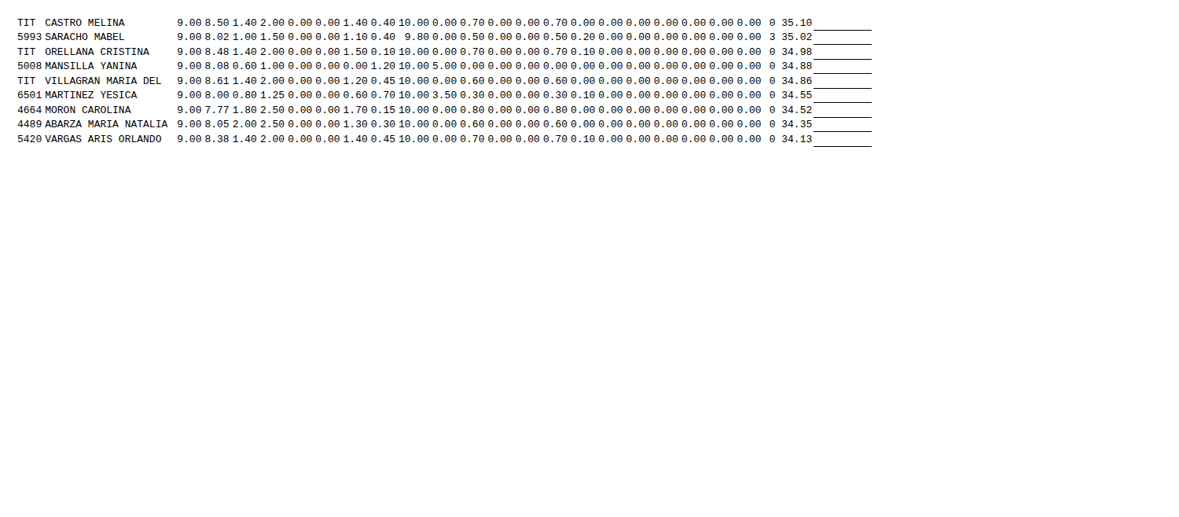| TIT | CASTRO MELINA | 9.00 | 8.50 | 1.40 | 2.00 | 0.00 | 0.00 | 1.40 | 0.40 | 10.00 | 0.00 | 0.70 | 0.00 | 0.00 | 0.70 | 0.00 | 0.00 | 0.00 | 0.00 | 0.00 | 0.00 | 0.00 | 0 35.10 | |
| 5993 | SARACHO MABEL | 9.00 | 8.02 | 1.00 | 1.50 | 0.00 | 0.00 | 1.10 | 0.40 | 9.80 | 0.00 | 0.50 | 0.00 | 0.00 | 0.50 | 0.20 | 0.00 | 0.00 | 0.00 | 0.00 | 0.00 | 0.00 | 3 35.02 | |
| TIT | ORELLANA CRISTINA | 9.00 | 8.48 | 1.40 | 2.00 | 0.00 | 0.00 | 1.50 | 0.10 | 10.00 | 0.00 | 0.70 | 0.00 | 0.00 | 0.70 | 0.10 | 0.00 | 0.00 | 0.00 | 0.00 | 0.00 | 0.00 | 0 34.98 | |
| 5008 | MANSILLA YANINA | 9.00 | 8.08 | 0.60 | 1.00 | 0.00 | 0.00 | 0.00 | 1.20 | 10.00 | 5.00 | 0.00 | 0.00 | 0.00 | 0.00 | 0.00 | 0.00 | 0.00 | 0.00 | 0.00 | 0.00 | 0.00 | 0 34.88 | |
| TIT | VILLAGRAN MARIA DEL | 9.00 | 8.61 | 1.40 | 2.00 | 0.00 | 0.00 | 1.20 | 0.45 | 10.00 | 0.00 | 0.60 | 0.00 | 0.00 | 0.60 | 0.00 | 0.00 | 0.00 | 0.00 | 0.00 | 0.00 | 0.00 | 0 34.86 | |
| 6501 | MARTINEZ YESICA | 9.00 | 8.00 | 0.80 | 1.25 | 0.00 | 0.00 | 0.60 | 0.70 | 10.00 | 3.50 | 0.30 | 0.00 | 0.00 | 0.30 | 0.10 | 0.00 | 0.00 | 0.00 | 0.00 | 0.00 | 0.00 | 0 34.55 | |
| 4664 | MORON CAROLINA | 9.00 | 7.77 | 1.80 | 2.50 | 0.00 | 0.00 | 1.70 | 0.15 | 10.00 | 0.00 | 0.80 | 0.00 | 0.00 | 0.80 | 0.00 | 0.00 | 0.00 | 0.00 | 0.00 | 0.00 | 0.00 | 0 34.52 | |
| 4489 | ABARZA MARIA NATALIA | 9.00 | 8.05 | 2.00 | 2.50 | 0.00 | 0.00 | 1.30 | 0.30 | 10.00 | 0.00 | 0.60 | 0.00 | 0.00 | 0.60 | 0.00 | 0.00 | 0.00 | 0.00 | 0.00 | 0.00 | 0.00 | 0 34.35 | |
| 5420 | VARGAS ARIS ORLANDO | 9.00 | 8.38 | 1.40 | 2.00 | 0.00 | 0.00 | 1.40 | 0.45 | 10.00 | 0.00 | 0.70 | 0.00 | 0.00 | 0.70 | 0.10 | 0.00 | 0.00 | 0.00 | 0.00 | 0.00 | 0.00 | 0 34.13 | |